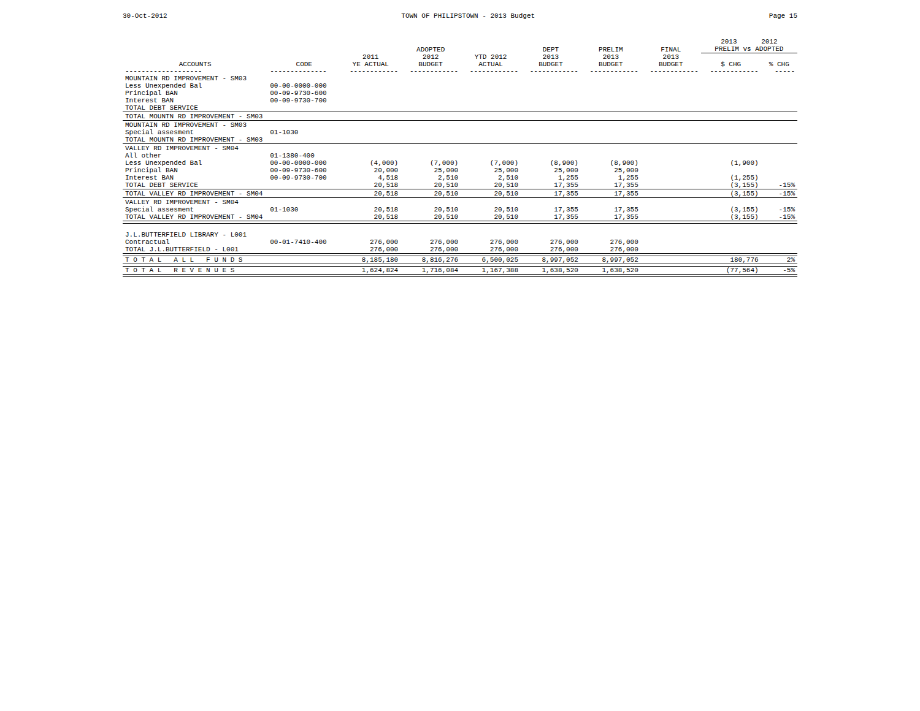30-Oct-2012
TOWN OF PHILIPSTOWN - 2013 Budget
Page 15
| | | | ADOPTED | | DEPT | PRELIM | FINAL | 2013 2012 PRELIM vs ADOPTED |
| --- | --- | --- | --- | --- | --- | --- | --- | --- |
| | | 2011 | 2012 | YTD 2012 | 2013 | 2013 | 2013 | |
| ACCOUNTS | CODE | YE ACTUAL | BUDGET | ACTUAL | BUDGET | BUDGET | BUDGET | $ CHG | % CHG |
| ------------------- | -------------- | ------------ | ------------ | ------------ | ------------ | ------------ | ------------ | ------------ | ----- |
| MOUNTAIN RD IMPROVEMENT - SM03 | | | | | | | | | |
| Less Unexpended Bal | 00-00-0000-000 | | | | | | | | |
| Principal BAN | 00-09-9730-600 | | | | | | | | |
| Interest BAN | 00-09-9730-700 | | | | | | | | |
| TOTAL DEBT SERVICE | | | | | | | | | |
| TOTAL MOUNTN RD IMPROVEMENT - SM03 | | | | | | | | | |
| MOUNTAIN RD IMPROVEMENT - SM03 | | | | | | | | | |
| Special assesment | 01-1030 | | | | | | | | |
| TOTAL MOUNTN RD IMPROVEMENT - SM03 | | | | | | | | | |
| VALLEY RD IMPROVEMENT - SM04 | | | | | | | | | |
| All other | 01-1380-400 | | | | | | | | |
| Less Unexpended Bal | 00-00-0000-000 | (4,000) | (7,000) | (7,000) | (8,900) | (8,900) | | (1,900) | |
| Principal BAN | 00-09-9730-600 | 20,000 | 25,000 | 25,000 | 25,000 | 25,000 | | | |
| Interest BAN | 00-09-9730-700 | 4,518 | 2,510 | 2,510 | 1,255 | 1,255 | | (1,255) | |
| TOTAL DEBT SERVICE | | 20,518 | 20,510 | 20,510 | 17,355 | 17,355 | | (3,155) | -15% |
| TOTAL VALLEY RD IMPROVEMENT - SM04 | | 20,518 | 20,510 | 20,510 | 17,355 | 17,355 | | (3,155) | -15% |
| VALLEY RD IMPROVEMENT - SM04 | | | | | | | | | |
| Special assesment | 01-1030 | 20,518 | 20,510 | 20,510 | 17,355 | 17,355 | | (3,155) | -15% |
| TOTAL VALLEY RD IMPROVEMENT - SM04 | | 20,518 | 20,510 | 20,510 | 17,355 | 17,355 | | (3,155) | -15% |
| J.L.BUTTERFIELD LIBRARY - L001 | | | | | | | | | |
| Contractual | 00-01-7410-400 | 276,000 | 276,000 | 276,000 | 276,000 | 276,000 | | | |
| TOTAL J.L.BUTTERFIELD - L001 | | 276,000 | 276,000 | 276,000 | 276,000 | 276,000 | | | |
| T O T A L A L L F U N D S | | 8,185,180 | 8,816,276 | 6,500,025 | 8,997,052 | 8,997,052 | | 180,776 | 2% |
| T O T A L R E V E N U E S | | 1,624,824 | 1,716,084 | 1,167,388 | 1,638,520 | 1,638,520 | | (77,564) | -5% |